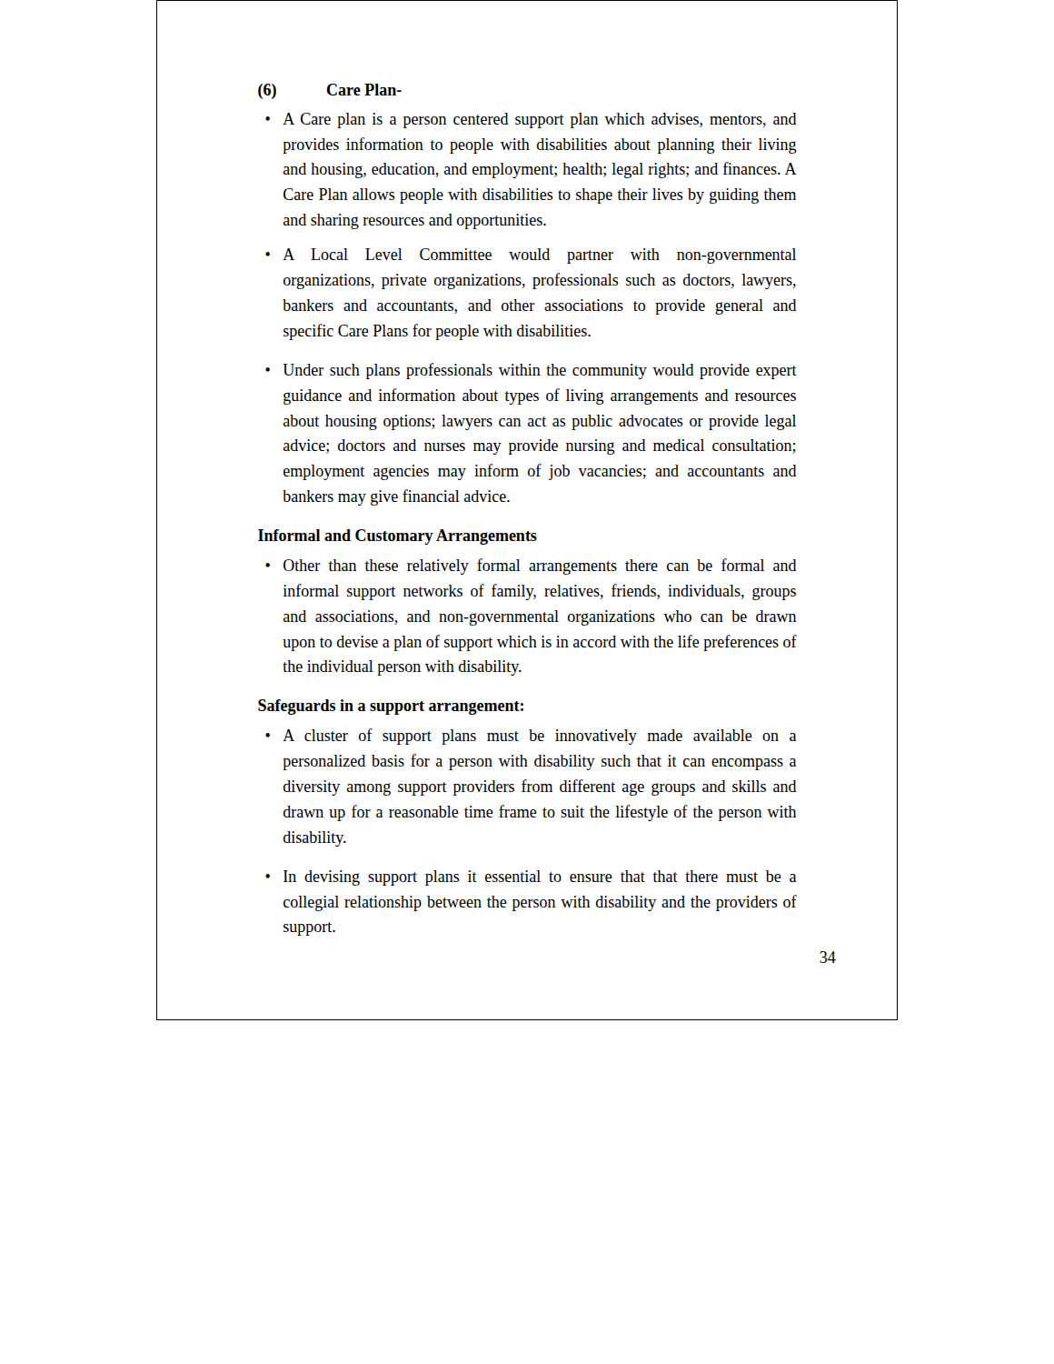(6) Care Plan-
A Care plan is a person centered support plan which advises, mentors, and provides information to people with disabilities about planning their living and housing, education, and employment; health; legal rights; and finances. A Care Plan allows people with disabilities to shape their lives by guiding them and sharing resources and opportunities.
A Local Level Committee would partner with non-governmental organizations, private organizations, professionals such as doctors, lawyers, bankers and accountants, and other associations to provide general and specific Care Plans for people with disabilities.
Under such plans professionals within the community would provide expert guidance and information about types of living arrangements and resources about housing options; lawyers can act as public advocates or provide legal advice; doctors and nurses may provide nursing and medical consultation; employment agencies may inform of job vacancies; and accountants and bankers may give financial advice.
Informal and Customary Arrangements
Other than these relatively formal arrangements there can be formal and informal support networks of family, relatives, friends, individuals, groups and associations, and non-governmental organizations who can be drawn upon to devise a plan of support which is in accord with the life preferences of the individual person with disability.
Safeguards in a support arrangement:
A cluster of support plans must be innovatively made available on a personalized basis for a person with disability such that it can encompass a diversity among support providers from different age groups and skills and drawn up for a reasonable time frame to suit the lifestyle of the person with disability.
In devising support plans it essential to ensure that that there must be a collegial relationship between the person with disability and the providers of support.
34